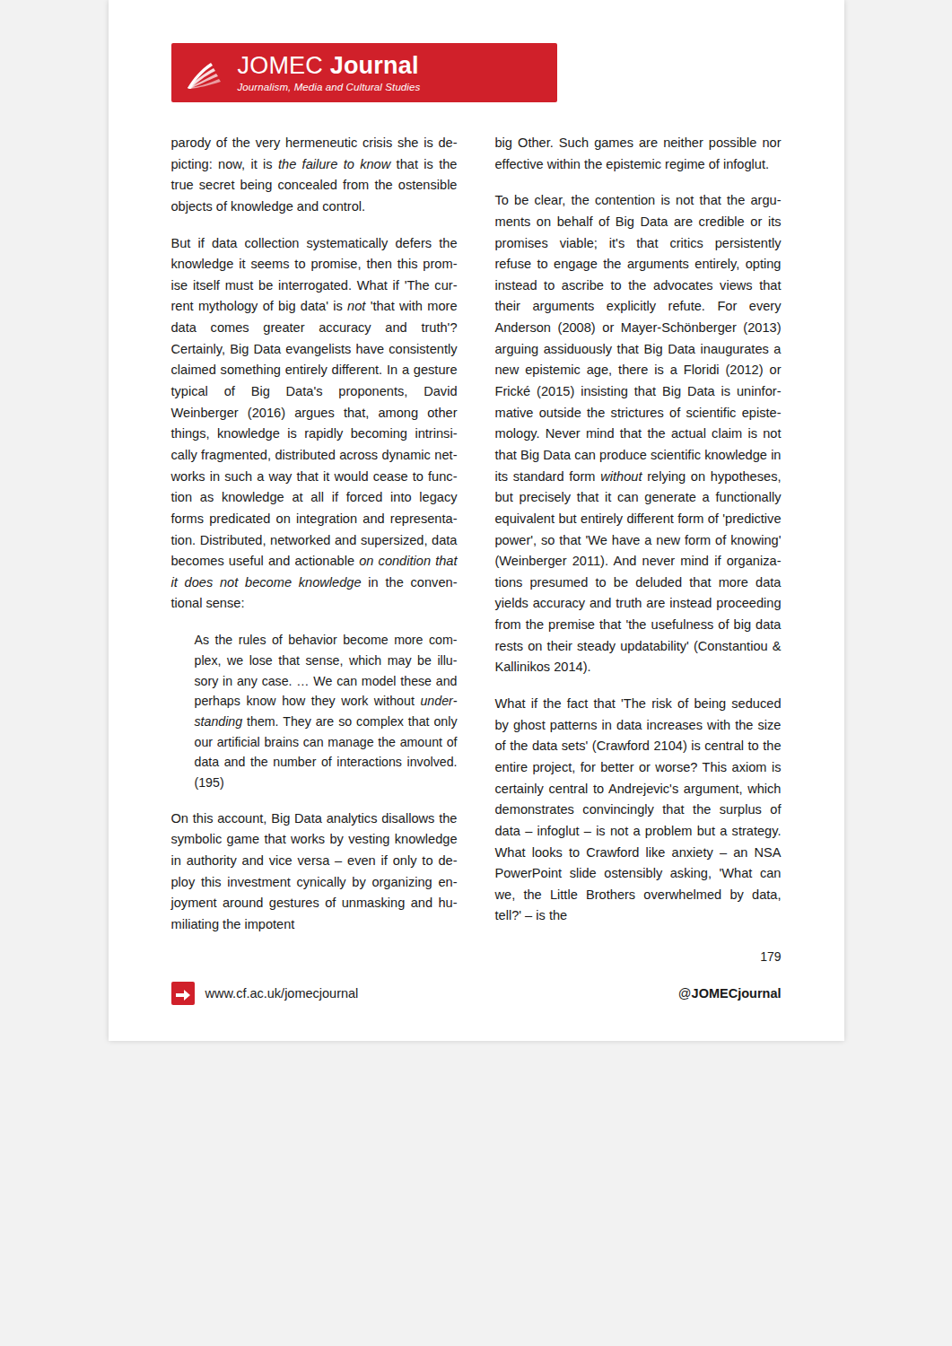JOMEC Journal
Journalism, Media and Cultural Studies
parody of the very hermeneutic crisis she is depicting: now, it is the failure to know that is the true secret being concealed from the ostensible objects of knowledge and control.
But if data collection systematically defers the knowledge it seems to promise, then this promise itself must be interrogated. What if 'The current mythology of big data' is not 'that with more data comes greater accuracy and truth'? Certainly, Big Data evangelists have consistently claimed something entirely different. In a gesture typical of Big Data's proponents, David Weinberger (2016) argues that, among other things, knowledge is rapidly becoming intrinsically fragmented, distributed across dynamic networks in such a way that it would cease to function as knowledge at all if forced into legacy forms predicated on integration and representation. Distributed, networked and supersized, data becomes useful and actionable on condition that it does not become knowledge in the conventional sense:
As the rules of behavior become more complex, we lose that sense, which may be illusory in any case. … We can model these and perhaps know how they work without understanding them. They are so complex that only our artificial brains can manage the amount of data and the number of interactions involved. (195)
On this account, Big Data analytics disallows the symbolic game that works by vesting knowledge in authority and vice versa – even if only to deploy this investment cynically by organizing enjoyment around gestures of unmasking and humiliating the impotent
big Other. Such games are neither possible nor effective within the epistemic regime of infoglut.
To be clear, the contention is not that the arguments on behalf of Big Data are credible or its promises viable; it's that critics persistently refuse to engage the arguments entirely, opting instead to ascribe to the advocates views that their arguments explicitly refute. For every Anderson (2008) or Mayer-Schönberger (2013) arguing assiduously that Big Data inaugurates a new epistemic age, there is a Floridi (2012) or Frické (2015) insisting that Big Data is uninformative outside the strictures of scientific epistemology. Never mind that the actual claim is not that Big Data can produce scientific knowledge in its standard form without relying on hypotheses, but precisely that it can generate a functionally equivalent but entirely different form of 'predictive power', so that 'We have a new form of knowing' (Weinberger 2011). And never mind if organizations presumed to be deluded that more data yields accuracy and truth are instead proceeding from the premise that 'the usefulness of big data rests on their steady updatability' (Constantiou & Kallinikos 2014).
What if the fact that 'The risk of being seduced by ghost patterns in data increases with the size of the data sets' (Crawford 2104) is central to the entire project, for better or worse? This axiom is certainly central to Andrejevic's argument, which demonstrates convincingly that the surplus of data – infoglut – is not a problem but a strategy. What looks to Crawford like anxiety – an NSA PowerPoint slide ostensibly asking, 'What can we, the Little Brothers overwhelmed by data, tell?' – is the
179
www.cf.ac.uk/jomecjournal
@JOMECjournal